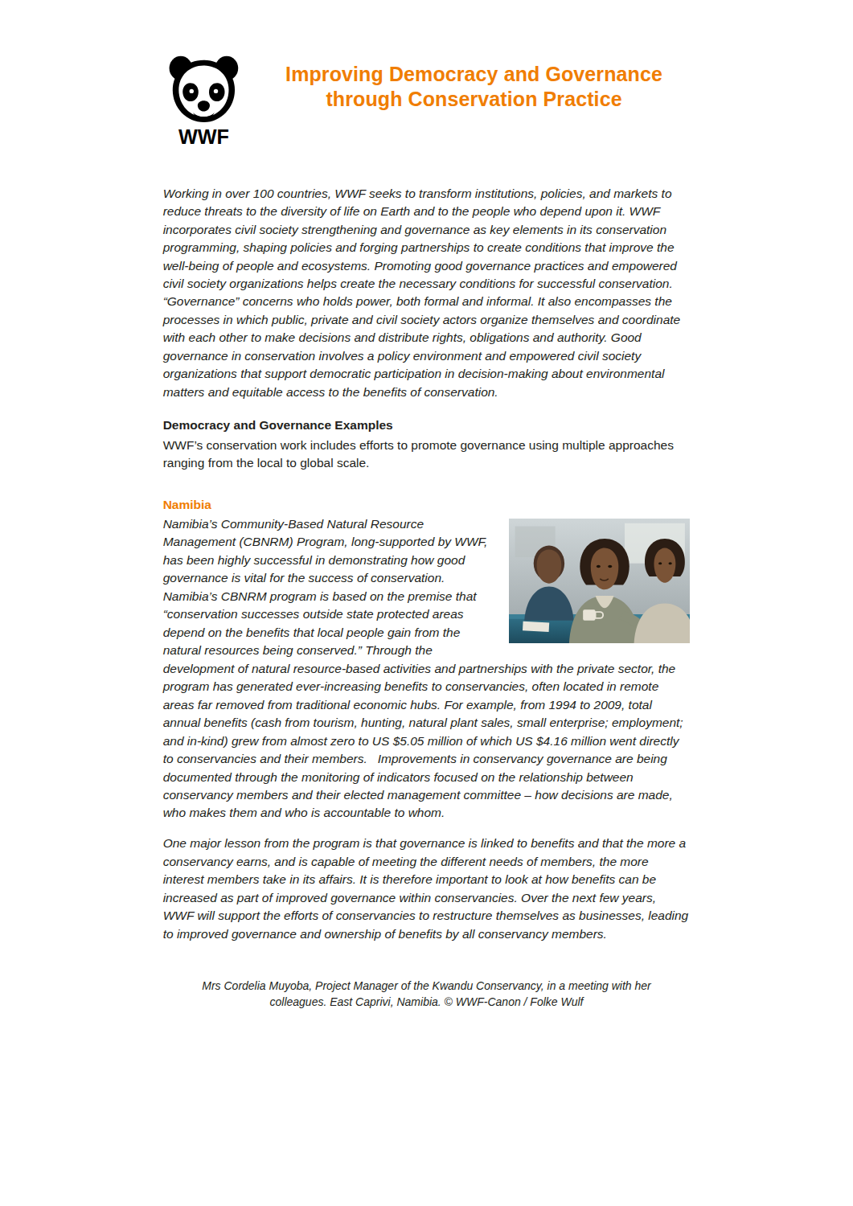WWF
Improving Democracy and Governance through Conservation Practice
Working in over 100 countries, WWF seeks to transform institutions, policies, and markets to reduce threats to the diversity of life on Earth and to the people who depend upon it. WWF incorporates civil society strengthening and governance as key elements in its conservation programming, shaping policies and forging partnerships to create conditions that improve the well-being of people and ecosystems. Promoting good governance practices and empowered civil society organizations helps create the necessary conditions for successful conservation. “Governance” concerns who holds power, both formal and informal. It also encompasses the processes in which public, private and civil society actors organize themselves and coordinate with each other to make decisions and distribute rights, obligations and authority. Good governance in conservation involves a policy environment and empowered civil society organizations that support democratic participation in decision-making about environmental matters and equitable access to the benefits of conservation.
Democracy and Governance Examples
WWF’s conservation work includes efforts to promote governance using multiple approaches ranging from the local to global scale.
Namibia
Namibia’s Community-Based Natural Resource Management (CBNRM) Program, long-supported by WWF, has been highly successful in demonstrating how good governance is vital for the success of conservation. Namibia’s CBNRM program is based on the premise that “conservation successes outside state protected areas depend on the benefits that local people gain from the natural resources being conserved.” Through the development of natural resource-based activities and partnerships with the private sector, the program has generated ever-increasing benefits to conservancies, often located in remote areas far removed from traditional economic hubs. For example, from 1994 to 2009, total annual benefits (cash from tourism, hunting, natural plant sales, small enterprise; employment; and in-kind) grew from almost zero to US $5.05 million of which US $4.16 million went directly to conservancies and their members. Improvements in conservancy governance are being documented through the monitoring of indicators focused on the relationship between conservancy members and their elected management committee – how decisions are made, who makes them and who is accountable to whom.
One major lesson from the program is that governance is linked to benefits and that the more a conservancy earns, and is capable of meeting the different needs of members, the more interest members take in its affairs. It is therefore important to look at how benefits can be increased as part of improved governance within conservancies. Over the next few years, WWF will support the efforts of conservancies to restructure themselves as businesses, leading to improved governance and ownership of benefits by all conservancy members.
Mrs Cordelia Muyoba, Project Manager of the Kwandu Conservancy, in a meeting with her colleagues. East Caprivi, Namibia. © WWF-Canon / Folke Wulf